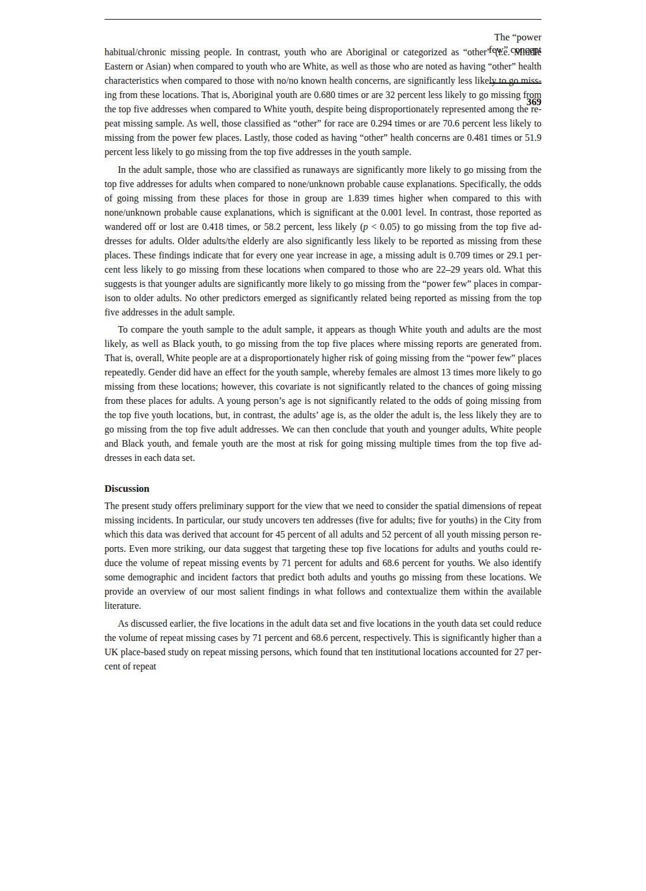The “power
few” concept
369
habitual/chronic missing people. In contrast, youth who are Aboriginal or categorized as “other” (i.e. Middle Eastern or Asian) when compared to youth who are White, as well as those who are noted as having “other” health characteristics when compared to those with no/no known health concerns, are significantly less likely to go missing from these locations. That is, Aboriginal youth are 0.680 times or are 32 percent less likely to go missing from the top five addresses when compared to White youth, despite being disproportionately represented among the repeat missing sample. As well, those classified as “other” for race are 0.294 times or are 70.6 percent less likely to missing from the power few places. Lastly, those coded as having “other” health concerns are 0.481 times or 51.9 percent less likely to go missing from the top five addresses in the youth sample.
In the adult sample, those who are classified as runaways are significantly more likely to go missing from the top five addresses for adults when compared to none/unknown probable cause explanations. Specifically, the odds of going missing from these places for those in group are 1.839 times higher when compared to this with none/unknown probable cause explanations, which is significant at the 0.001 level. In contrast, those reported as wandered off or lost are 0.418 times, or 58.2 percent, less likely (p < 0.05) to go missing from the top five addresses for adults. Older adults/the elderly are also significantly less likely to be reported as missing from these places. These findings indicate that for every one year increase in age, a missing adult is 0.709 times or 29.1 percent less likely to go missing from these locations when compared to those who are 22–29 years old. What this suggests is that younger adults are significantly more likely to go missing from the “power few” places in comparison to older adults. No other predictors emerged as significantly related being reported as missing from the top five addresses in the adult sample.
To compare the youth sample to the adult sample, it appears as though White youth and adults are the most likely, as well as Black youth, to go missing from the top five places where missing reports are generated from. That is, overall, White people are at a disproportionately higher risk of going missing from the “power few” places repeatedly. Gender did have an effect for the youth sample, whereby females are almost 13 times more likely to go missing from these locations; however, this covariate is not significantly related to the chances of going missing from these places for adults. A young person’s age is not significantly related to the odds of going missing from the top five youth locations, but, in contrast, the adults’ age is, as the older the adult is, the less likely they are to go missing from the top five adult addresses. We can then conclude that youth and younger adults, White people and Black youth, and female youth are the most at risk for going missing multiple times from the top five addresses in each data set.
Discussion
The present study offers preliminary support for the view that we need to consider the spatial dimensions of repeat missing incidents. In particular, our study uncovers ten addresses (five for adults; five for youths) in the City from which this data was derived that account for 45 percent of all adults and 52 percent of all youth missing person reports. Even more striking, our data suggest that targeting these top five locations for adults and youths could reduce the volume of repeat missing events by 71 percent for adults and 68.6 percent for youths. We also identify some demographic and incident factors that predict both adults and youths go missing from these locations. We provide an overview of our most salient findings in what follows and contextualize them within the available literature.
As discussed earlier, the five locations in the adult data set and five locations in the youth data set could reduce the volume of repeat missing cases by 71 percent and 68.6 percent, respectively. This is significantly higher than a UK place-based study on repeat missing persons, which found that ten institutional locations accounted for 27 percent of repeat